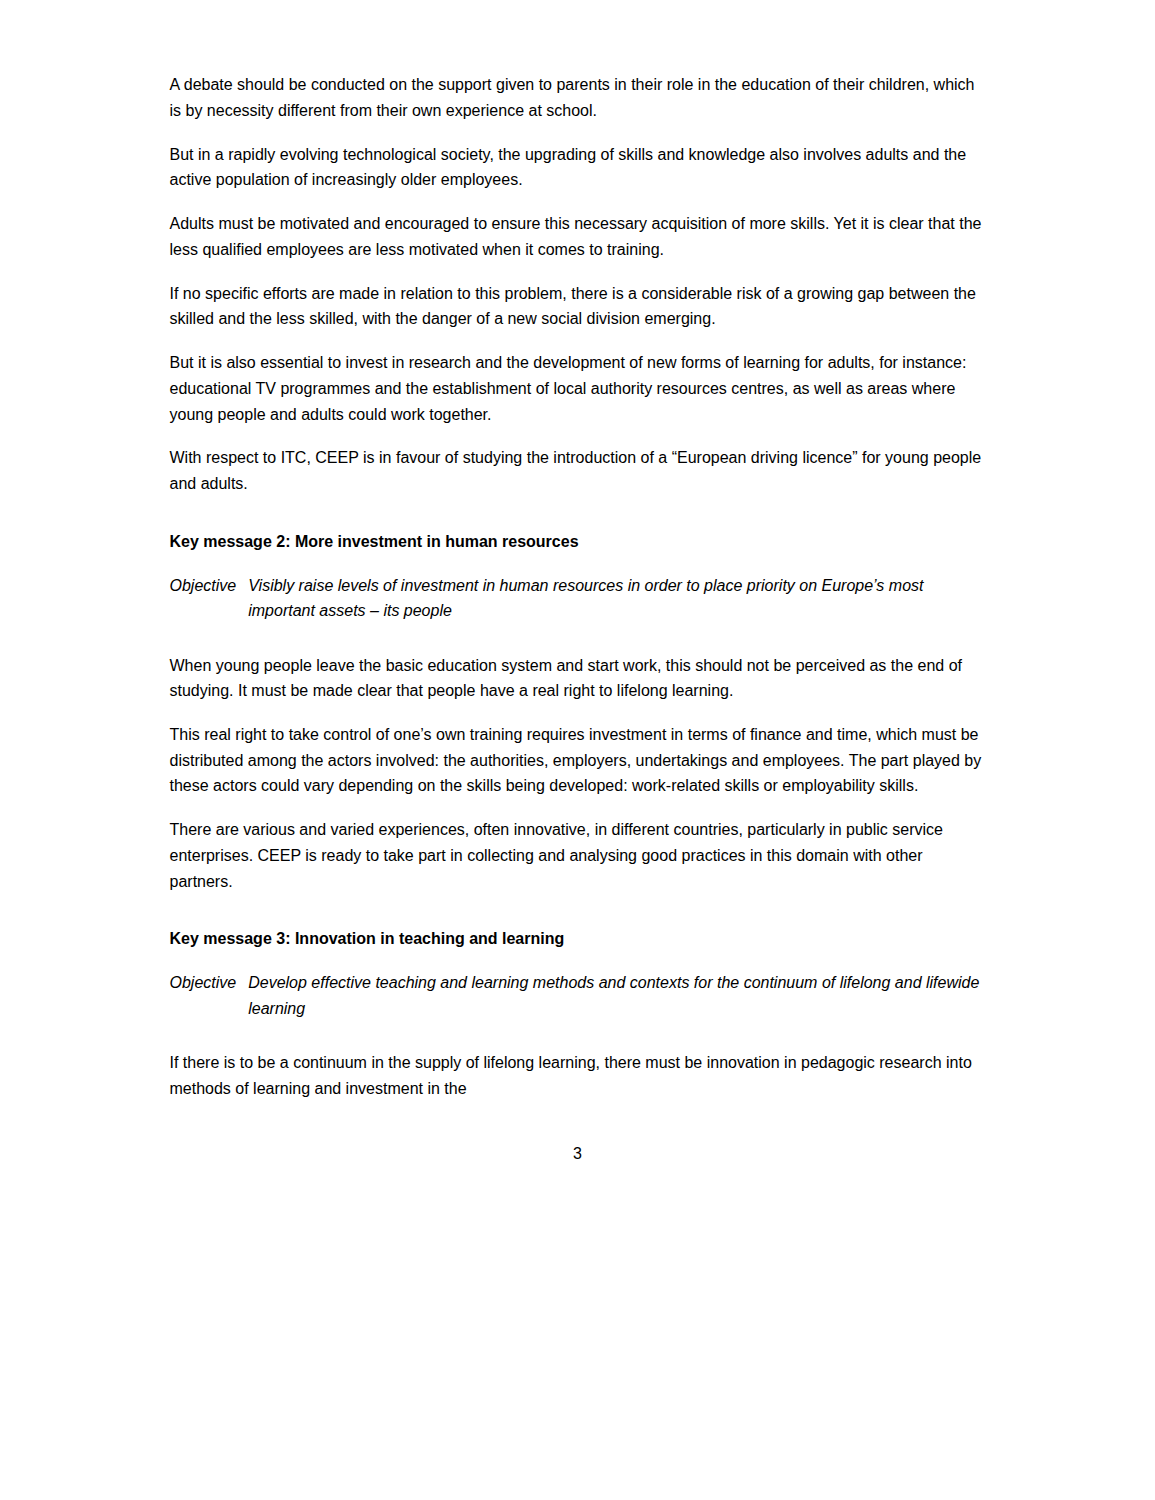A debate should be conducted on the support given to parents in their role in the education of their children, which is by necessity different from their own experience at school.
But in a rapidly evolving technological society, the upgrading of skills and knowledge also involves adults and the active population of increasingly older employees.
Adults must be motivated and encouraged to ensure this necessary acquisition of more skills. Yet it is clear that the less qualified employees are less motivated when it comes to training.
If no specific efforts are made in relation to this problem, there is a considerable risk of a growing gap between the skilled and the less skilled, with the danger of a new social division emerging.
But it is also essential to invest in research and the development of new forms of learning for adults, for instance: educational TV programmes and the establishment of local authority resources centres, as well as areas where young people and adults could work together.
With respect to ITC, CEEP is in favour of studying the introduction of a “European driving licence” for young people and adults.
Key message 2: More investment in human resources
Objective Visibly raise levels of investment in human resources in order to place priority on Europe’s most important assets – its people
When young people leave the basic education system and start work, this should not be perceived as the end of studying. It must be made clear that people have a real right to lifelong learning.
This real right to take control of one’s own training requires investment in terms of finance and time, which must be distributed among the actors involved: the authorities, employers, undertakings and employees. The part played by these actors could vary depending on the skills being developed: work-related skills or employability skills.
There are various and varied experiences, often innovative, in different countries, particularly in public service enterprises. CEEP is ready to take part in collecting and analysing good practices in this domain with other partners.
Key message 3: Innovation in teaching and learning
Objective Develop effective teaching and learning methods and contexts for the continuum of lifelong and lifewide learning
If there is to be a continuum in the supply of lifelong learning, there must be innovation in pedagogic research into methods of learning and investment in the
3